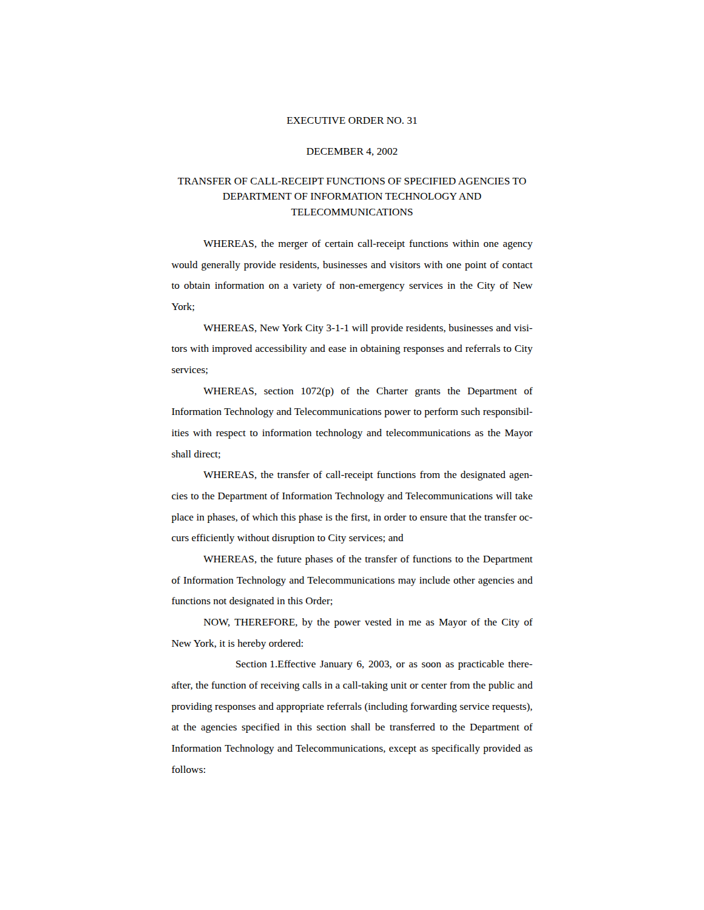EXECUTIVE ORDER NO. 31
DECEMBER 4, 2002
TRANSFER OF CALL-RECEIPT FUNCTIONS OF SPECIFIED AGENCIES TO
DEPARTMENT OF INFORMATION TECHNOLOGY AND
TELECOMMUNICATIONS
WHEREAS, the merger of certain call-receipt functions within one agency would generally provide residents, businesses and visitors with one point of contact to obtain information on a variety of non-emergency services in the City of New York;
WHEREAS, New York City 3-1-1 will provide residents, businesses and visitors with improved accessibility and ease in obtaining responses and referrals to City services;
WHEREAS, section 1072(p) of the Charter grants the Department of Information Technology and Telecommunications power to perform such responsibilities with respect to information technology and telecommunications as the Mayor shall direct;
WHEREAS, the transfer of call-receipt functions from the designated agencies to the Department of Information Technology and Telecommunications will take place in phases, of which this phase is the first, in order to ensure that the transfer occurs efficiently without disruption to City services; and
WHEREAS, the future phases of the transfer of functions to the Department of Information Technology and Telecommunications may include other agencies and functions not designated in this Order;
NOW, THEREFORE, by the power vested in me as Mayor of the City of New York, it is hereby ordered:
Section 1. Effective January 6, 2003, or as soon as practicable thereafter, the function of receiving calls in a call-taking unit or center from the public and providing responses and appropriate referrals (including forwarding service requests), at the agencies specified in this section shall be transferred to the Department of Information Technology and Telecommunications, except as specifically provided as follows: